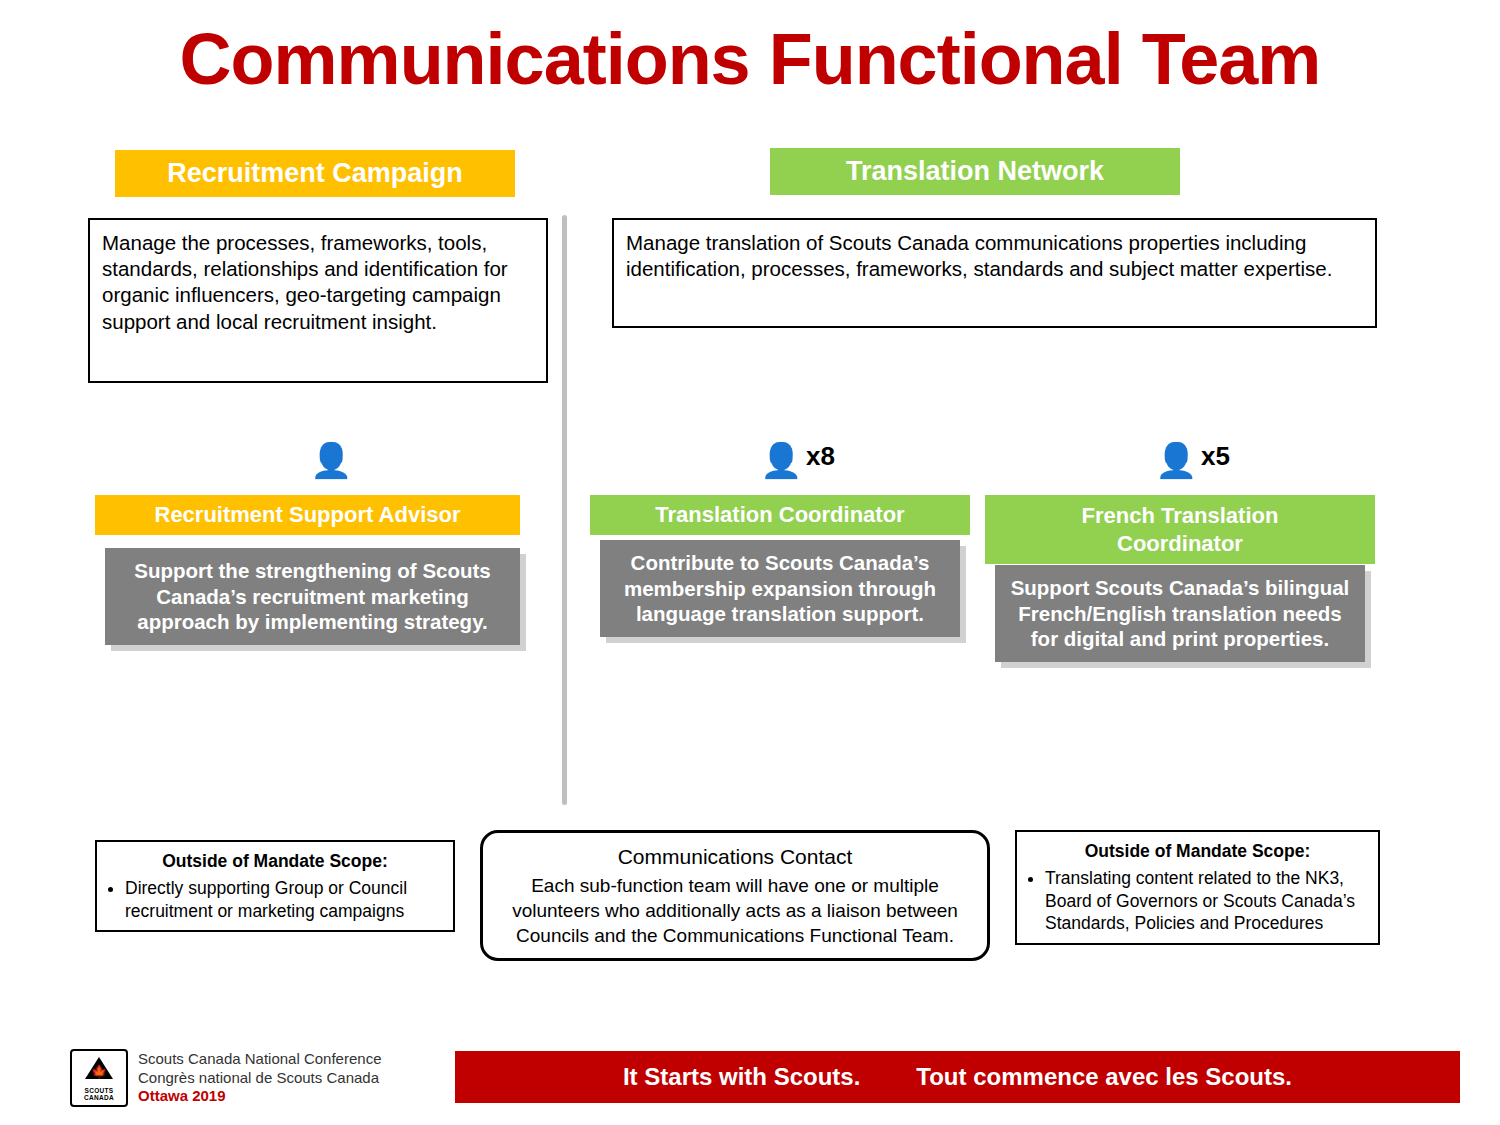Communications Functional Team
Recruitment Campaign
Translation Network
Manage the processes, frameworks, tools, standards, relationships and identification for organic influencers, geo-targeting campaign support and local recruitment insight.
Manage translation of Scouts Canada communications properties including identification, processes, frameworks, standards and subject matter expertise.
👤
👤x8
👤x5
Recruitment Support Advisor
Translation Coordinator
French Translation
Coordinator
Support the strengthening of Scouts Canada’s recruitment marketing approach by implementing strategy.
Contribute to Scouts Canada’s membership expansion through language translation support.
Support Scouts Canada’s bilingual French/English translation needs for digital and print properties.
Outside of Mandate Scope:
Directly supporting Group or Council recruitment or marketing campaigns
Communications Contact Each sub-function team will have one or multiple volunteers who additionally acts as a liaison between Councils and the Communications Functional Team.
Outside of Mandate Scope:
Translating content related to the NK3, Board of Governors or Scouts Canada’s Standards, Policies and Procedures
🍁
SCOUTS CANADA
Scouts Canada National Conference
Congrès national de Scouts Canada
Ottawa 2019
It Starts with Scouts. Tout commence avec les Scouts.